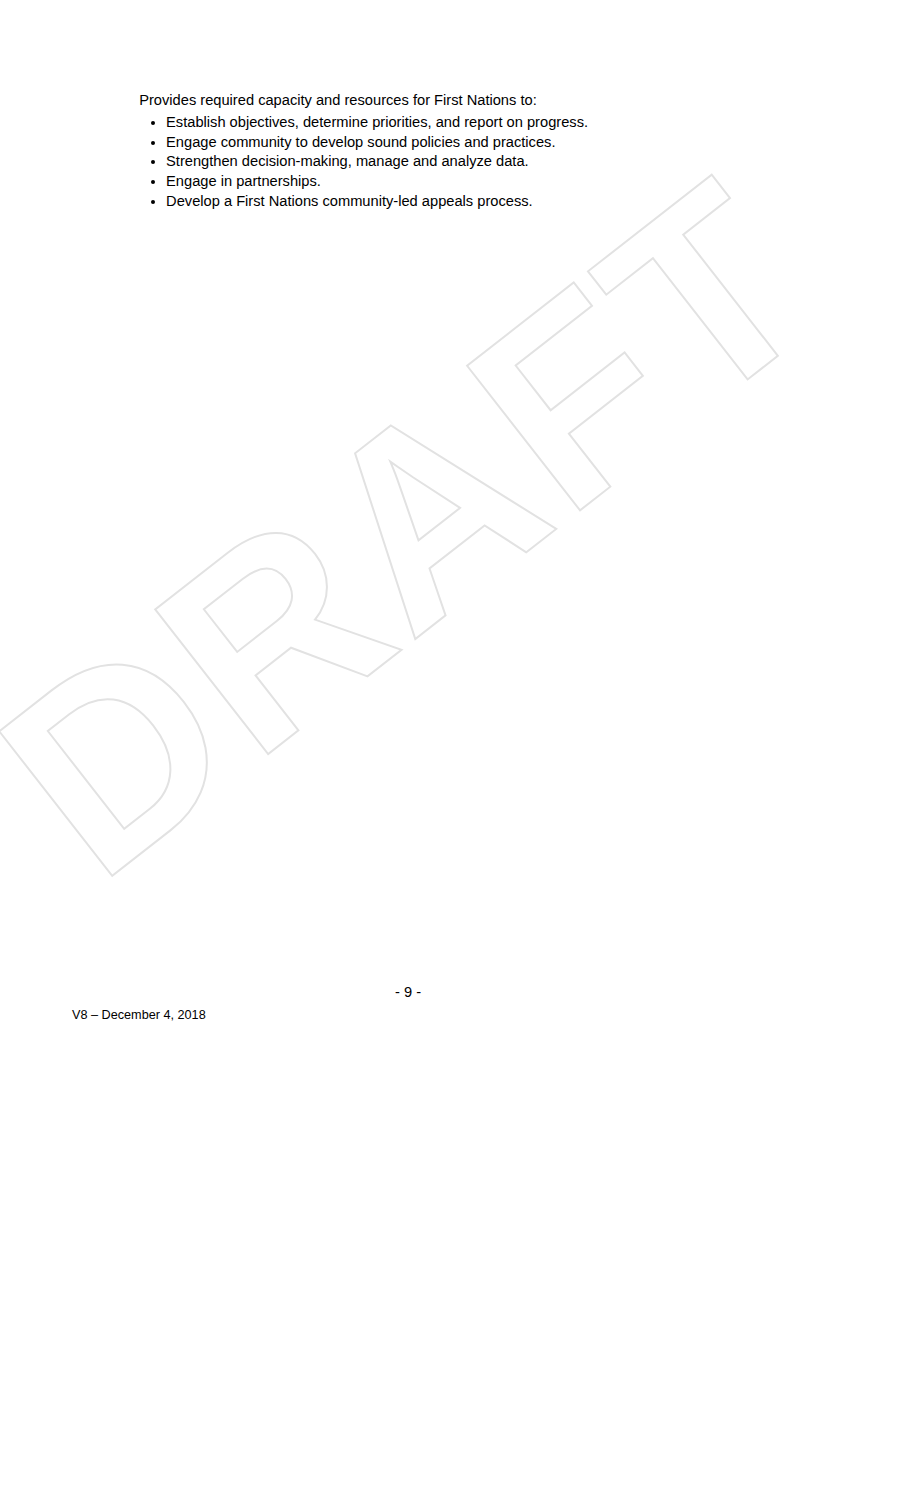DRAFT
Provides required capacity and resources for First Nations to:
Establish objectives, determine priorities, and report on progress.
Engage community to develop sound policies and practices.
Strengthen decision-making, manage and analyze data.
Engage in partnerships.
Develop a First Nations community-led appeals process.
- 9 -
V8 – December 4, 2018